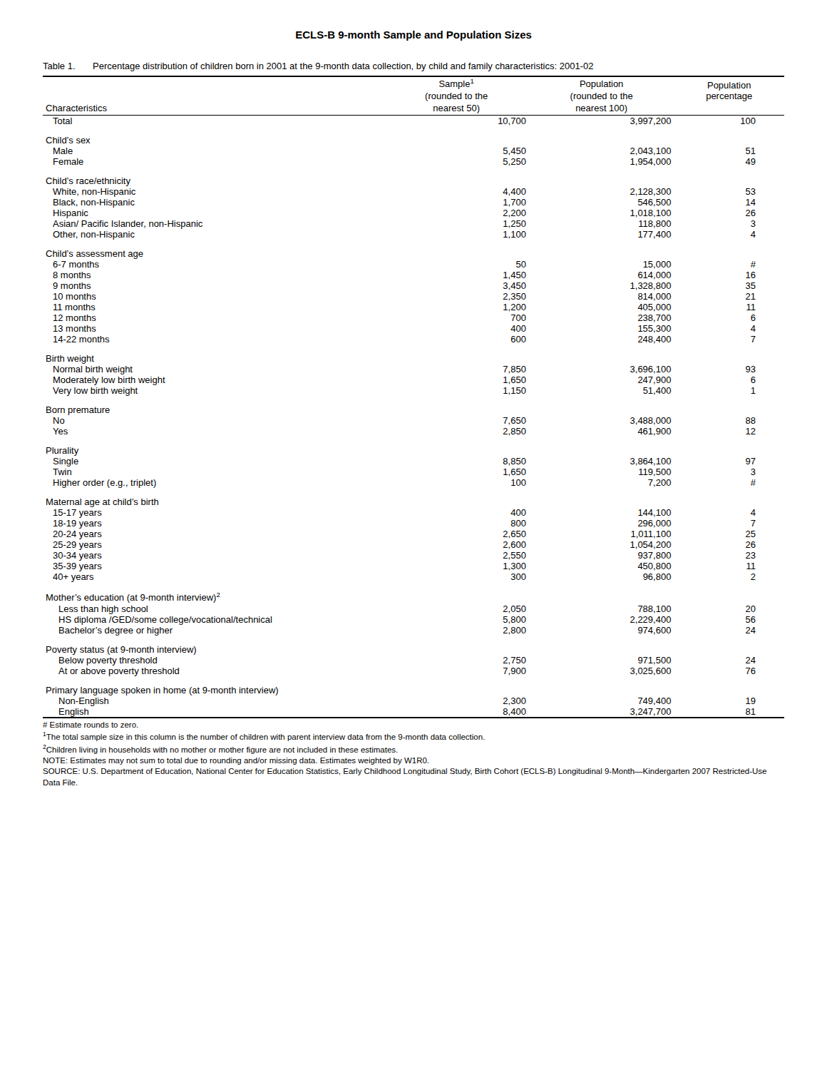ECLS-B 9-month Sample and Population Sizes
Table 1. Percentage distribution of children born in 2001 at the 9-month data collection, by child and family characteristics: 2001-02
| | Sample 1 | Population | Population percentage |
| --- | --- | --- | --- |
| (rounded to the | (rounded to the |
| Characteristics | nearest 50) | nearest 100) | |
| Total | 10,700 | 3,997,200 | 100 |
| Child’s sex | | | |
| Male | 5,450 | 2,043,100 | 51 |
| Female | 5,250 | 1,954,000 | 49 |
| Child’s race/ethnicity | | | |
| White, non-Hispanic | 4,400 | 2,128,300 | 53 |
| Black, non-Hispanic | 1,700 | 546,500 | 14 |
| Hispanic | 2,200 | 1,018,100 | 26 |
| Asian/ Pacific Islander, non-Hispanic | 1,250 | 118,800 | 3 |
| Other, non-Hispanic | 1,100 | 177,400 | 4 |
| Child’s assessment age | | | |
| 6-7 months | 50 | 15,000 | # |
| 8 months | 1,450 | 614,000 | 16 |
| 9 months | 3,450 | 1,328,800 | 35 |
| 10 months | 2,350 | 814,000 | 21 |
| 11 months | 1,200 | 405,000 | 11 |
| 12 months | 700 | 238,700 | 6 |
| 13 months | 400 | 155,300 | 4 |
| 14-22 months | 600 | 248,400 | 7 |
| Birth weight | | | |
| Normal birth weight | 7,850 | 3,696,100 | 93 |
| Moderately low birth weight | 1,650 | 247,900 | 6 |
| Very low birth weight | 1,150 | 51,400 | 1 |
| Born premature | | | |
| No | 7,650 | 3,488,000 | 88 |
| Yes | 2,850 | 461,900 | 12 |
| Plurality | | | |
| Single | 8,850 | 3,864,100 | 97 |
| Twin | 1,650 | 119,500 | 3 |
| Higher order (e.g., triplet) | 100 | 7,200 | # |
| Maternal age at child’s birth | | | |
| 15-17 years | 400 | 144,100 | 4 |
| 18-19 years | 800 | 296,000 | 7 |
| 20-24 years | 2,650 | 1,011,100 | 25 |
| 25-29 years | 2,600 | 1,054,200 | 26 |
| 30-34 years | 2,550 | 937,800 | 23 |
| 35-39 years | 1,300 | 450,800 | 11 |
| 40+ years | 300 | 96,800 | 2 |
| Mother’s education (at 9-month interview) 2 | | | |
| Less than high school | 2,050 | 788,100 | 20 |
| HS diploma /GED/some college/vocational/technical | 5,800 | 2,229,400 | 56 |
| Bachelor’s degree or higher | 2,800 | 974,600 | 24 |
| Poverty status (at 9-month interview) | | | |
| Below poverty threshold | 2,750 | 971,500 | 24 |
| At or above poverty threshold | 7,900 | 3,025,600 | 76 |
| Primary language spoken in home (at 9-month interview) | | | |
| Non-English | 2,300 | 749,400 | 19 |
| English | 8,400 | 3,247,700 | 81 |
# Estimate rounds to zero.
1The total sample size in this column is the number of children with parent interview data from the 9-month data collection.
2Children living in households with no mother or mother figure are not included in these estimates.
NOTE: Estimates may not sum to total due to rounding and/or missing data. Estimates weighted by W1R0.
SOURCE: U.S. Department of Education, National Center for Education Statistics, Early Childhood Longitudinal Study, Birth Cohort (ECLS-B) Longitudinal 9-Month—Kindergarten 2007 Restricted-Use Data File.